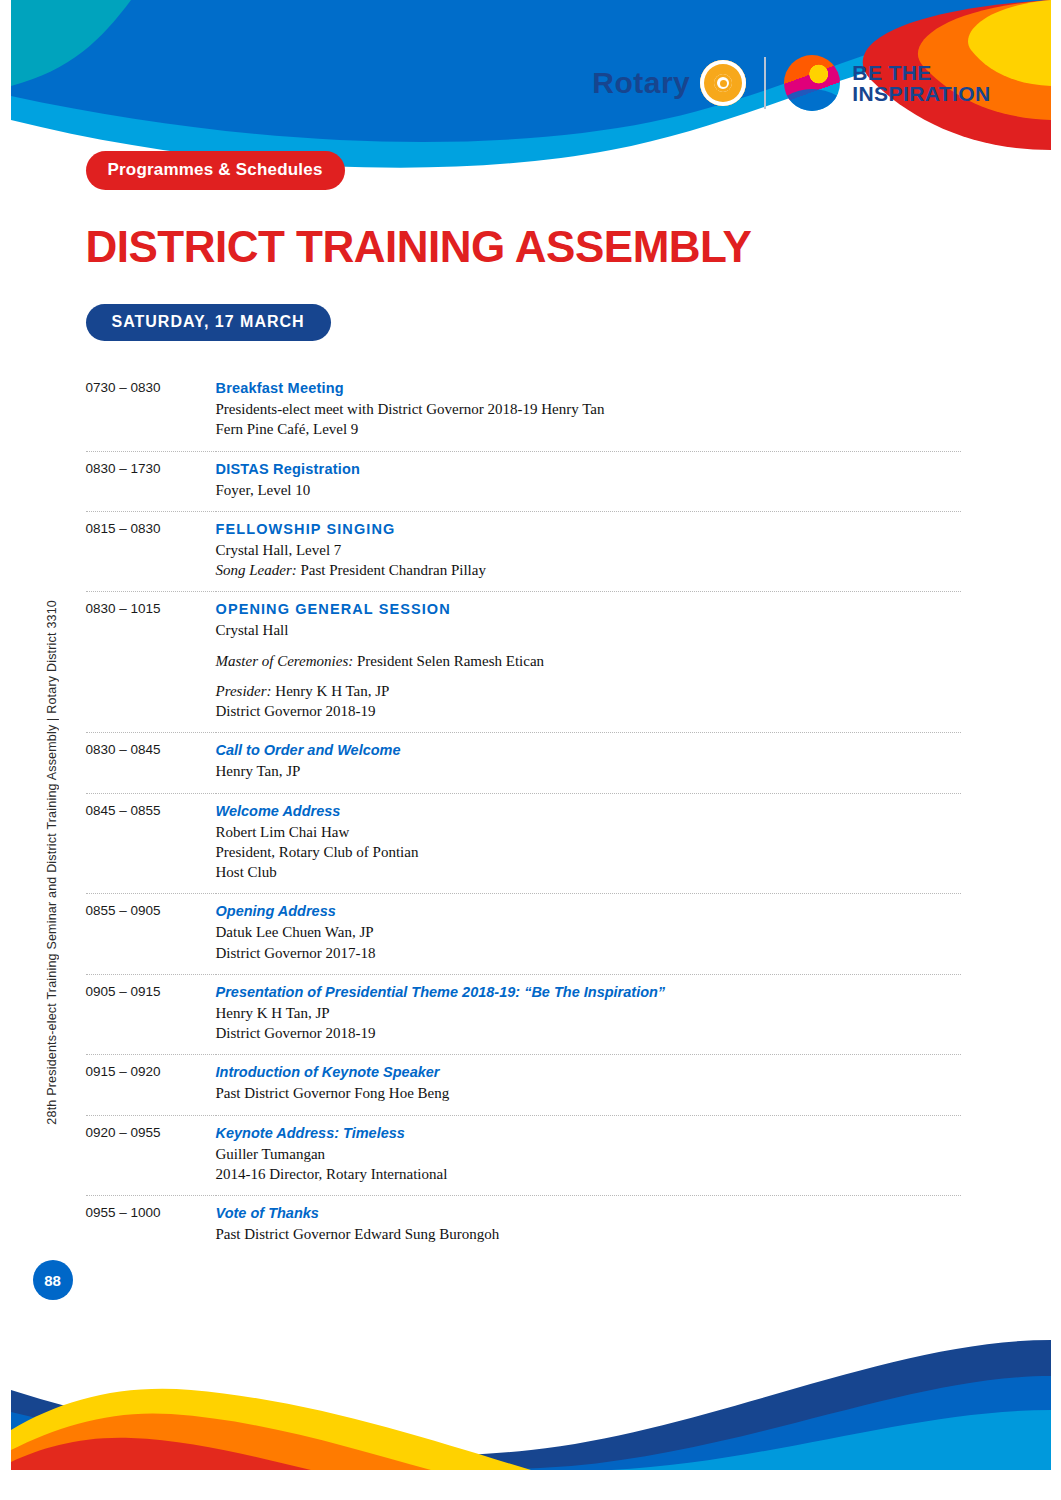Rotary
BE THE INSPIRATION
28th Presidents-elect Training Seminar and District Training Assembly | Rotary District 3310
88
Programmes & Schedules
DISTRICT TRAINING ASSEMBLY
SATURDAY, 17 MARCH
| 0730 – 0830 | Breakfast Meeting Presidents-elect meet with District Governor 2018-19 Henry Tan Fern Pine Café, Level 9 |
| 0830 – 1730 | DISTAS Registration Foyer, Level 10 |
| 0815 – 0830 | FELLOWSHIP SINGING Crystal Hall, Level 7 Song Leader: Past President Chandran Pillay |
| 0830 – 1015 | OPENING GENERAL SESSION Crystal Hall Master of Ceremonies: President Selen Ramesh Etican Presider: Henry K H Tan, JP District Governor 2018-19 |
| 0830 – 0845 | Call to Order and Welcome Henry Tan, JP |
| 0845 – 0855 | Welcome Address Robert Lim Chai Haw President, Rotary Club of Pontian Host Club |
| 0855 – 0905 | Opening Address Datuk Lee Chuen Wan, JP District Governor 2017-18 |
| 0905 – 0915 | Presentation of Presidential Theme 2018-19: “Be The Inspiration” Henry K H Tan, JP District Governor 2018-19 |
| 0915 – 0920 | Introduction of Keynote Speaker Past District Governor Fong Hoe Beng |
| 0920 – 0955 | Keynote Address: Timeless Guiller Tumangan 2014-16 Director, Rotary International |
| 0955 – 1000 | Vote of Thanks Past District Governor Edward Sung Burongoh |